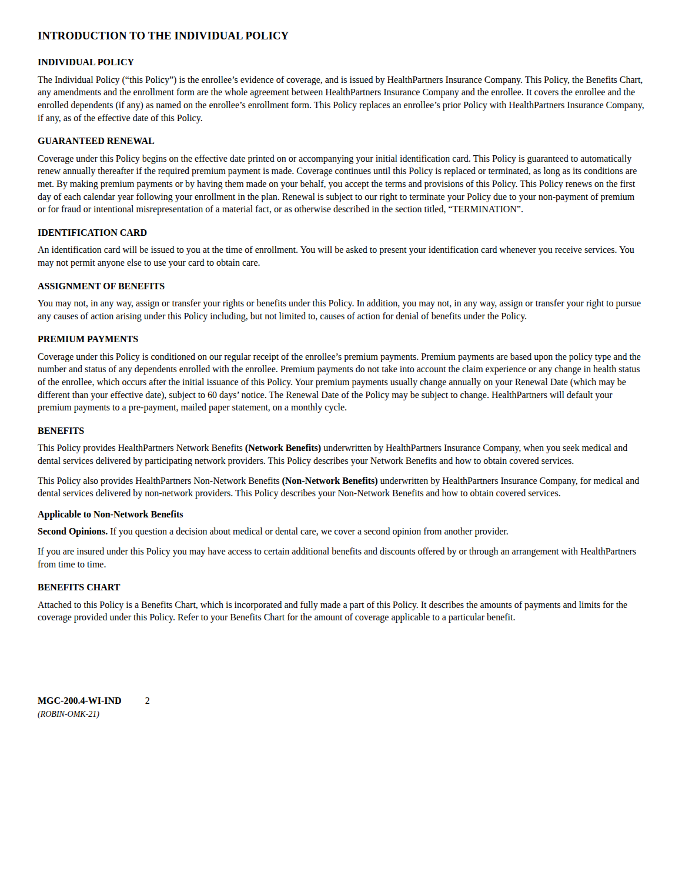INTRODUCTION TO THE INDIVIDUAL POLICY
INDIVIDUAL POLICY
The Individual Policy (“this Policy”) is the enrollee’s evidence of coverage, and is issued by HealthPartners Insurance Company. This Policy, the Benefits Chart, any amendments and the enrollment form are the whole agreement between HealthPartners Insurance Company and the enrollee. It covers the enrollee and the enrolled dependents (if any) as named on the enrollee’s enrollment form. This Policy replaces an enrollee’s prior Policy with HealthPartners Insurance Company, if any, as of the effective date of this Policy.
GUARANTEED RENEWAL
Coverage under this Policy begins on the effective date printed on or accompanying your initial identification card. This Policy is guaranteed to automatically renew annually thereafter if the required premium payment is made. Coverage continues until this Policy is replaced or terminated, as long as its conditions are met. By making premium payments or by having them made on your behalf, you accept the terms and provisions of this Policy. This Policy renews on the first day of each calendar year following your enrollment in the plan. Renewal is subject to our right to terminate your Policy due to your non-payment of premium or for fraud or intentional misrepresentation of a material fact, or as otherwise described in the section titled, “TERMINATION”.
IDENTIFICATION CARD
An identification card will be issued to you at the time of enrollment. You will be asked to present your identification card whenever you receive services. You may not permit anyone else to use your card to obtain care.
ASSIGNMENT OF BENEFITS
You may not, in any way, assign or transfer your rights or benefits under this Policy. In addition, you may not, in any way, assign or transfer your right to pursue any causes of action arising under this Policy including, but not limited to, causes of action for denial of benefits under the Policy.
PREMIUM PAYMENTS
Coverage under this Policy is conditioned on our regular receipt of the enrollee’s premium payments. Premium payments are based upon the policy type and the number and status of any dependents enrolled with the enrollee. Premium payments do not take into account the claim experience or any change in health status of the enrollee, which occurs after the initial issuance of this Policy. Your premium payments usually change annually on your Renewal Date (which may be different than your effective date), subject to 60 days’ notice. The Renewal Date of the Policy may be subject to change. HealthPartners will default your premium payments to a pre-payment, mailed paper statement, on a monthly cycle.
BENEFITS
This Policy provides HealthPartners Network Benefits (Network Benefits) underwritten by HealthPartners Insurance Company, when you seek medical and dental services delivered by participating network providers. This Policy describes your Network Benefits and how to obtain covered services.
This Policy also provides HealthPartners Non-Network Benefits (Non-Network Benefits) underwritten by HealthPartners Insurance Company, for medical and dental services delivered by non-network providers. This Policy describes your Non-Network Benefits and how to obtain covered services.
Applicable to Non-Network Benefits
Second Opinions. If you question a decision about medical or dental care, we cover a second opinion from another provider.
If you are insured under this Policy you may have access to certain additional benefits and discounts offered by or through an arrangement with HealthPartners from time to time.
BENEFITS CHART
Attached to this Policy is a Benefits Chart, which is incorporated and fully made a part of this Policy. It describes the amounts of payments and limits for the coverage provided under this Policy. Refer to your Benefits Chart for the amount of coverage applicable to a particular benefit.
MGC-200.4-WI-IND
(ROBIN-OMK-21)
2